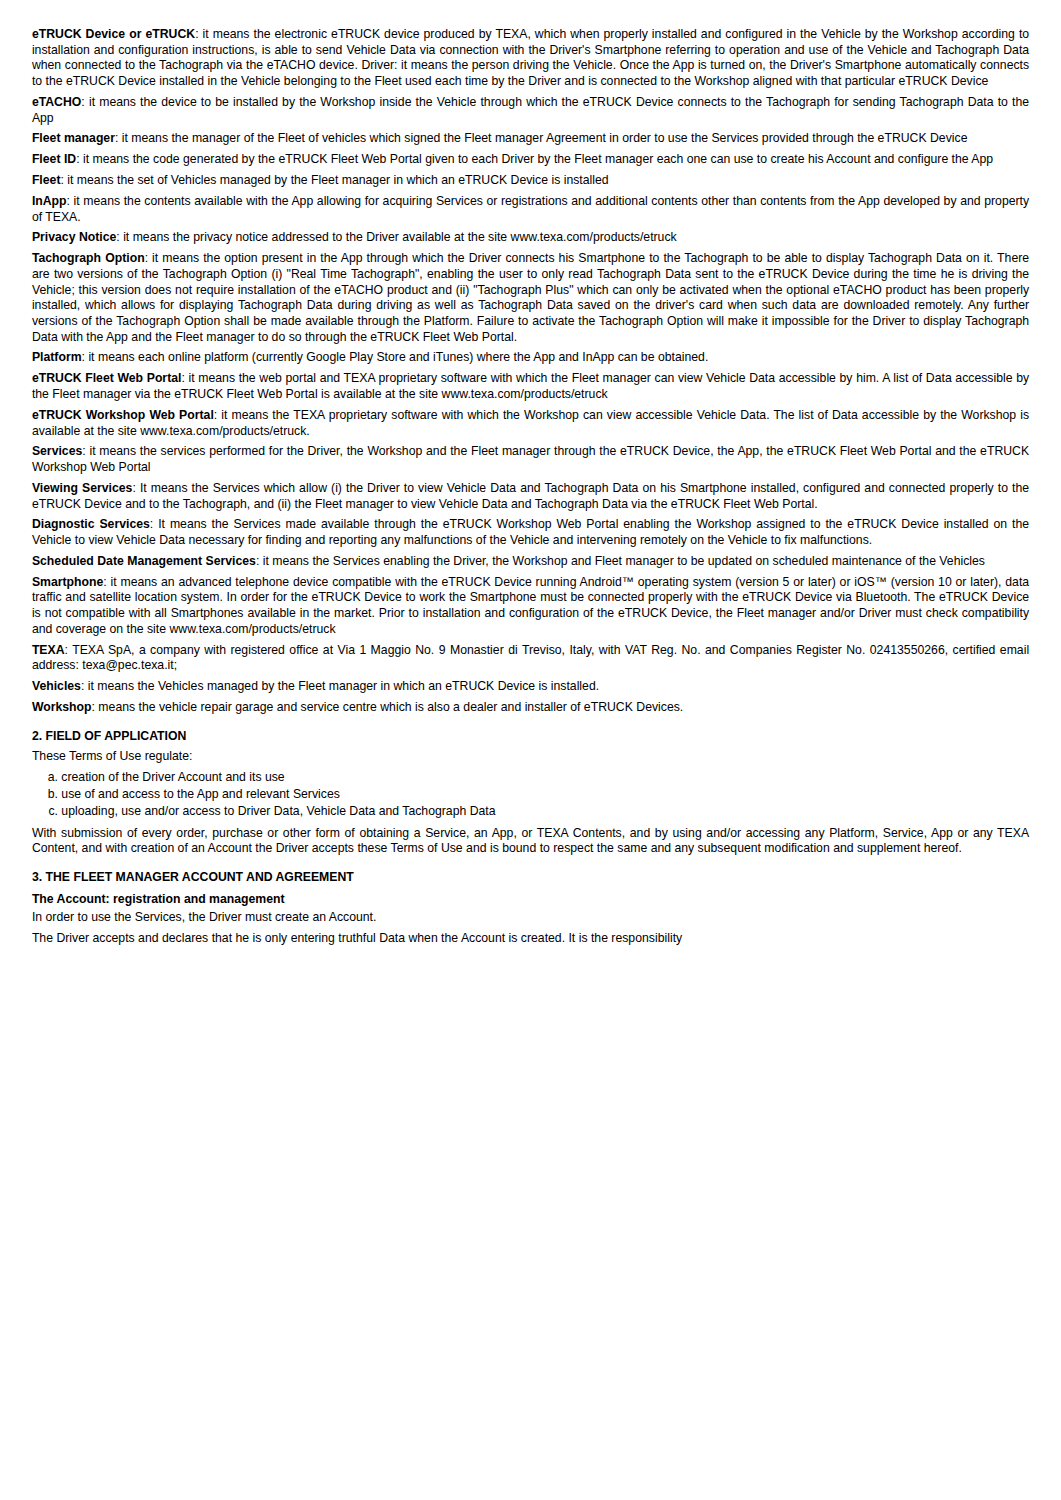eTRUCK Device or eTRUCK: it means the electronic eTRUCK device produced by TEXA, which when properly installed and configured in the Vehicle by the Workshop according to installation and configuration instructions, is able to send Vehicle Data via connection with the Driver's Smartphone referring to operation and use of the Vehicle and Tachograph Data when connected to the Tachograph via the eTACHO device. Driver: it means the person driving the Vehicle. Once the App is turned on, the Driver's Smartphone automatically connects to the eTRUCK Device installed in the Vehicle belonging to the Fleet used each time by the Driver and is connected to the Workshop aligned with that particular eTRUCK Device
eTACHO: it means the device to be installed by the Workshop inside the Vehicle through which the eTRUCK Device connects to the Tachograph for sending Tachograph Data to the App
Fleet manager: it means the manager of the Fleet of vehicles which signed the Fleet manager Agreement in order to use the Services provided through the eTRUCK Device
Fleet ID: it means the code generated by the eTRUCK Fleet Web Portal given to each Driver by the Fleet manager each one can use to create his Account and configure the App
Fleet: it means the set of Vehicles managed by the Fleet manager in which an eTRUCK Device is installed
InApp: it means the contents available with the App allowing for acquiring Services or registrations and additional contents other than contents from the App developed by and property of TEXA.
Privacy Notice: it means the privacy notice addressed to the Driver available at the site www.texa.com/products/etruck
Tachograph Option: it means the option present in the App through which the Driver connects his Smartphone to the Tachograph to be able to display Tachograph Data on it. There are two versions of the Tachograph Option (i) "Real Time Tachograph", enabling the user to only read Tachograph Data sent to the eTRUCK Device during the time he is driving the Vehicle; this version does not require installation of the eTACHO product and (ii) "Tachograph Plus" which can only be activated when the optional eTACHO product has been properly installed, which allows for displaying Tachograph Data during driving as well as Tachograph Data saved on the driver's card when such data are downloaded remotely. Any further versions of the Tachograph Option shall be made available through the Platform. Failure to activate the Tachograph Option will make it impossible for the Driver to display Tachograph Data with the App and the Fleet manager to do so through the eTRUCK Fleet Web Portal.
Platform: it means each online platform (currently Google Play Store and iTunes) where the App and InApp can be obtained.
eTRUCK Fleet Web Portal: it means the web portal and TEXA proprietary software with which the Fleet manager can view Vehicle Data accessible by him. A list of Data accessible by the Fleet manager via the eTRUCK Fleet Web Portal is available at the site www.texa.com/products/etruck
eTRUCK Workshop Web Portal: it means the TEXA proprietary software with which the Workshop can view accessible Vehicle Data. The list of Data accessible by the Workshop is available at the site www.texa.com/products/etruck.
Services: it means the services performed for the Driver, the Workshop and the Fleet manager through the eTRUCK Device, the App, the eTRUCK Fleet Web Portal and the eTRUCK Workshop Web Portal
Viewing Services: It means the Services which allow (i) the Driver to view Vehicle Data and Tachograph Data on his Smartphone installed, configured and connected properly to the eTRUCK Device and to the Tachograph, and (ii) the Fleet manager to view Vehicle Data and Tachograph Data via the eTRUCK Fleet Web Portal.
Diagnostic Services: It means the Services made available through the eTRUCK Workshop Web Portal enabling the Workshop assigned to the eTRUCK Device installed on the Vehicle to view Vehicle Data necessary for finding and reporting any malfunctions of the Vehicle and intervening remotely on the Vehicle to fix malfunctions.
Scheduled Date Management Services: it means the Services enabling the Driver, the Workshop and Fleet manager to be updated on scheduled maintenance of the Vehicles
Smartphone: it means an advanced telephone device compatible with the eTRUCK Device running Android™ operating system (version 5 or later) or iOS™ (version 10 or later), data traffic and satellite location system. In order for the eTRUCK Device to work the Smartphone must be connected properly with the eTRUCK Device via Bluetooth. The eTRUCK Device is not compatible with all Smartphones available in the market. Prior to installation and configuration of the eTRUCK Device, the Fleet manager and/or Driver must check compatibility and coverage on the site www.texa.com/products/etruck
TEXA: TEXA SpA, a company with registered office at Via 1 Maggio No. 9 Monastier di Treviso, Italy, with VAT Reg. No. and Companies Register No. 02413550266, certified email address: texa@pec.texa.it;
Vehicles: it means the Vehicles managed by the Fleet manager in which an eTRUCK Device is installed.
Workshop: means the vehicle repair garage and service centre which is also a dealer and installer of eTRUCK Devices.
2. Field of Application
These Terms of Use regulate:
creation of the Driver Account and its use
use of and access to the App and relevant Services
uploading, use and/or access to Driver Data, Vehicle Data and Tachograph Data
With submission of every order, purchase or other form of obtaining a Service, an App, or TEXA Contents, and by using and/or accessing any Platform, Service, App or any TEXA Content, and with creation of an Account the Driver accepts these Terms of Use and is bound to respect the same and any subsequent modification and supplement hereof.
3. The Fleet Manager Account and Agreement
The Account: registration and management
In order to use the Services, the Driver must create an Account.
The Driver accepts and declares that he is only entering truthful Data when the Account is created. It is the responsibility